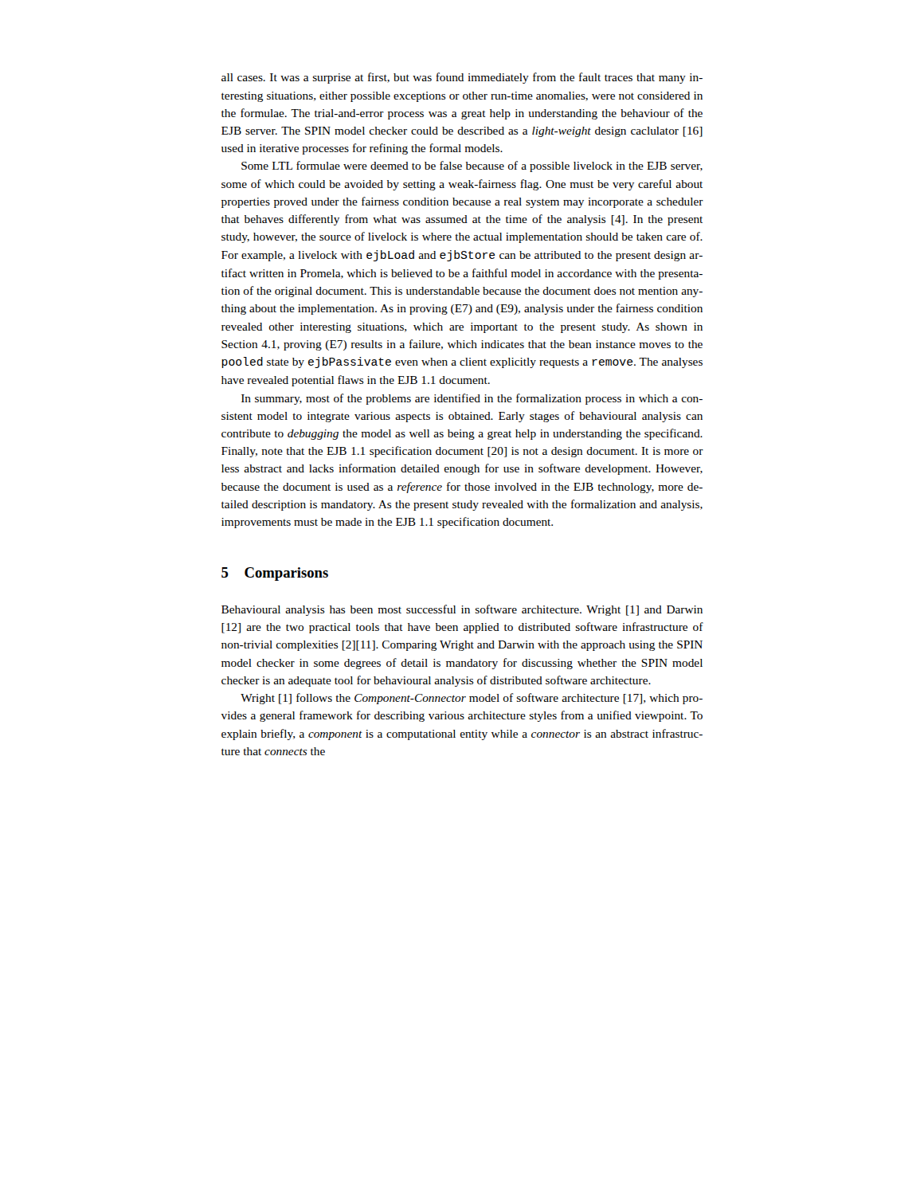all cases. It was a surprise at first, but was found immediately from the fault traces that many interesting situations, either possible exceptions or other run-time anomalies, were not considered in the formulae. The trial-and-error process was a great help in understanding the behaviour of the EJB server. The SPIN model checker could be described as a light-weight design caclulator [16] used in iterative processes for refining the formal models.
Some LTL formulae were deemed to be false because of a possible livelock in the EJB server, some of which could be avoided by setting a weak-fairness flag. One must be very careful about properties proved under the fairness condition because a real system may incorporate a scheduler that behaves differently from what was assumed at the time of the analysis [4]. In the present study, however, the source of livelock is where the actual implementation should be taken care of. For example, a livelock with ejbLoad and ejbStore can be attributed to the present design artifact written in Promela, which is believed to be a faithful model in accordance with the presentation of the original document. This is understandable because the document does not mention anything about the implementation. As in proving (E7) and (E9), analysis under the fairness condition revealed other interesting situations, which are important to the present study. As shown in Section 4.1, proving (E7) results in a failure, which indicates that the bean instance moves to the pooled state by ejbPassivate even when a client explicitly requests a remove. The analyses have revealed potential flaws in the EJB 1.1 document.
In summary, most of the problems are identified in the formalization process in which a consistent model to integrate various aspects is obtained. Early stages of behavioural analysis can contribute to debugging the model as well as being a great help in understanding the specificand. Finally, note that the EJB 1.1 specification document [20] is not a design document. It is more or less abstract and lacks information detailed enough for use in software development. However, because the document is used as a reference for those involved in the EJB technology, more detailed description is mandatory. As the present study revealed with the formalization and analysis, improvements must be made in the EJB 1.1 specification document.
5 Comparisons
Behavioural analysis has been most successful in software architecture. Wright [1] and Darwin [12] are the two practical tools that have been applied to distributed software infrastructure of non-trivial complexities [2][11]. Comparing Wright and Darwin with the approach using the SPIN model checker in some degrees of detail is mandatory for discussing whether the SPIN model checker is an adequate tool for behavioural analysis of distributed software architecture.
Wright [1] follows the Component-Connector model of software architecture [17], which provides a general framework for describing various architecture styles from a unified viewpoint. To explain briefly, a component is a computational entity while a connector is an abstract infrastructure that connects the